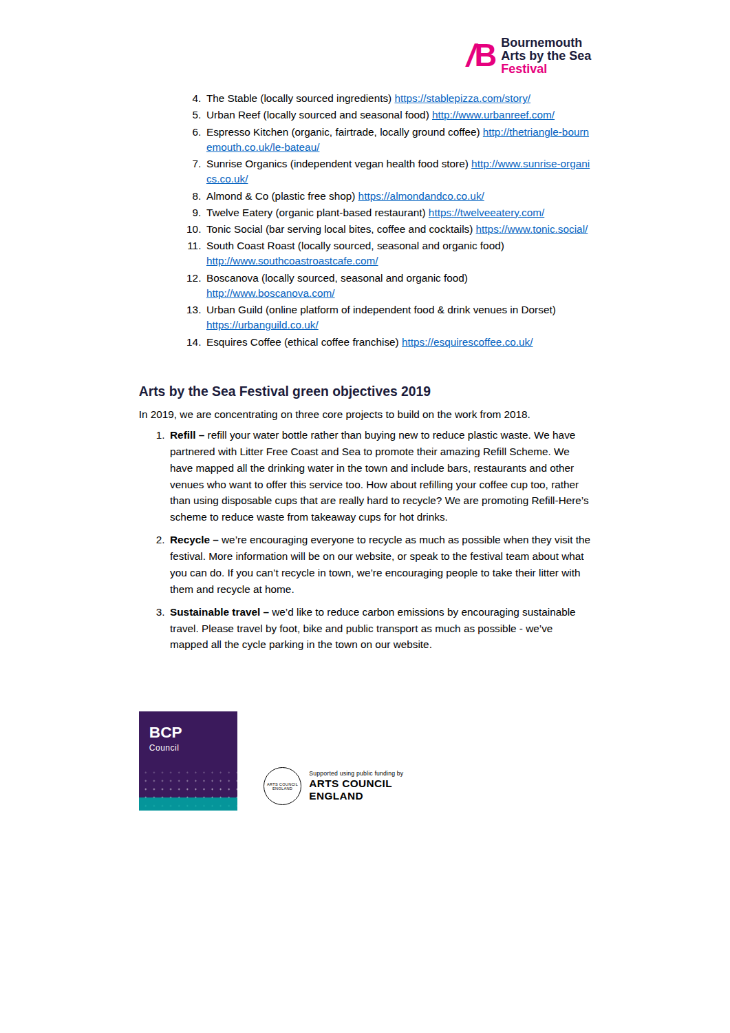/B
Bournemouth
Arts by the Sea
Festival
4. The Stable (locally sourced ingredients) https://stablepizza.com/story/
5. Urban Reef (locally sourced and seasonal food) http://www.urbanreef.com/
6. Espresso Kitchen (organic, fairtrade, locally ground coffee) http://thetriangle-bournemouth.co.uk/le-bateau/
7. Sunrise Organics (independent vegan health food store) http://www.sunrise-organics.co.uk/
8. Almond & Co (plastic free shop) https://almondandco.co.uk/
9. Twelve Eatery (organic plant-based restaurant) https://twelveeatery.com/
10. Tonic Social (bar serving local bites, coffee and cocktails) https://www.tonic.social/
11. South Coast Roast (locally sourced, seasonal and organic food)
http://www.southcoastroastcafe.com/
12. Boscanova (locally sourced, seasonal and organic food)
http://www.boscanova.com/
13. Urban Guild (online platform of independent food & drink venues in Dorset)
https://urbanguild.co.uk/
14. Esquires Coffee (ethical coffee franchise) https://esquirescoffee.co.uk/
Arts by the Sea Festival green objectives 2019
In 2019, we are concentrating on three core projects to build on the work from 2018.
1. Refill – refill your water bottle rather than buying new to reduce plastic waste. We have partnered with Litter Free Coast and Sea to promote their amazing Refill Scheme. We have mapped all the drinking water in the town and include bars, restaurants and other venues who want to offer this service too. How about refilling your coffee cup too, rather than using disposable cups that are really hard to recycle? We are promoting Refill-Here’s scheme to reduce waste from takeaway cups for hot drinks.
2. Recycle – we’re encouraging everyone to recycle as much as possible when they visit the festival. More information will be on our website, or speak to the festival team about what you can do. If you can’t recycle in town, we’re encouraging people to take their litter with them and recycle at home.
3. Sustainable travel – we’d like to reduce carbon emissions by encouraging sustainable travel. Please travel by foot, bike and public transport as much as possible - we’ve mapped all the cycle parking in the town on our website.
BCP
Council
ARTS COUNCIL
ENGLAND
Supported using public funding by
ARTS COUNCIL
ENGLAND